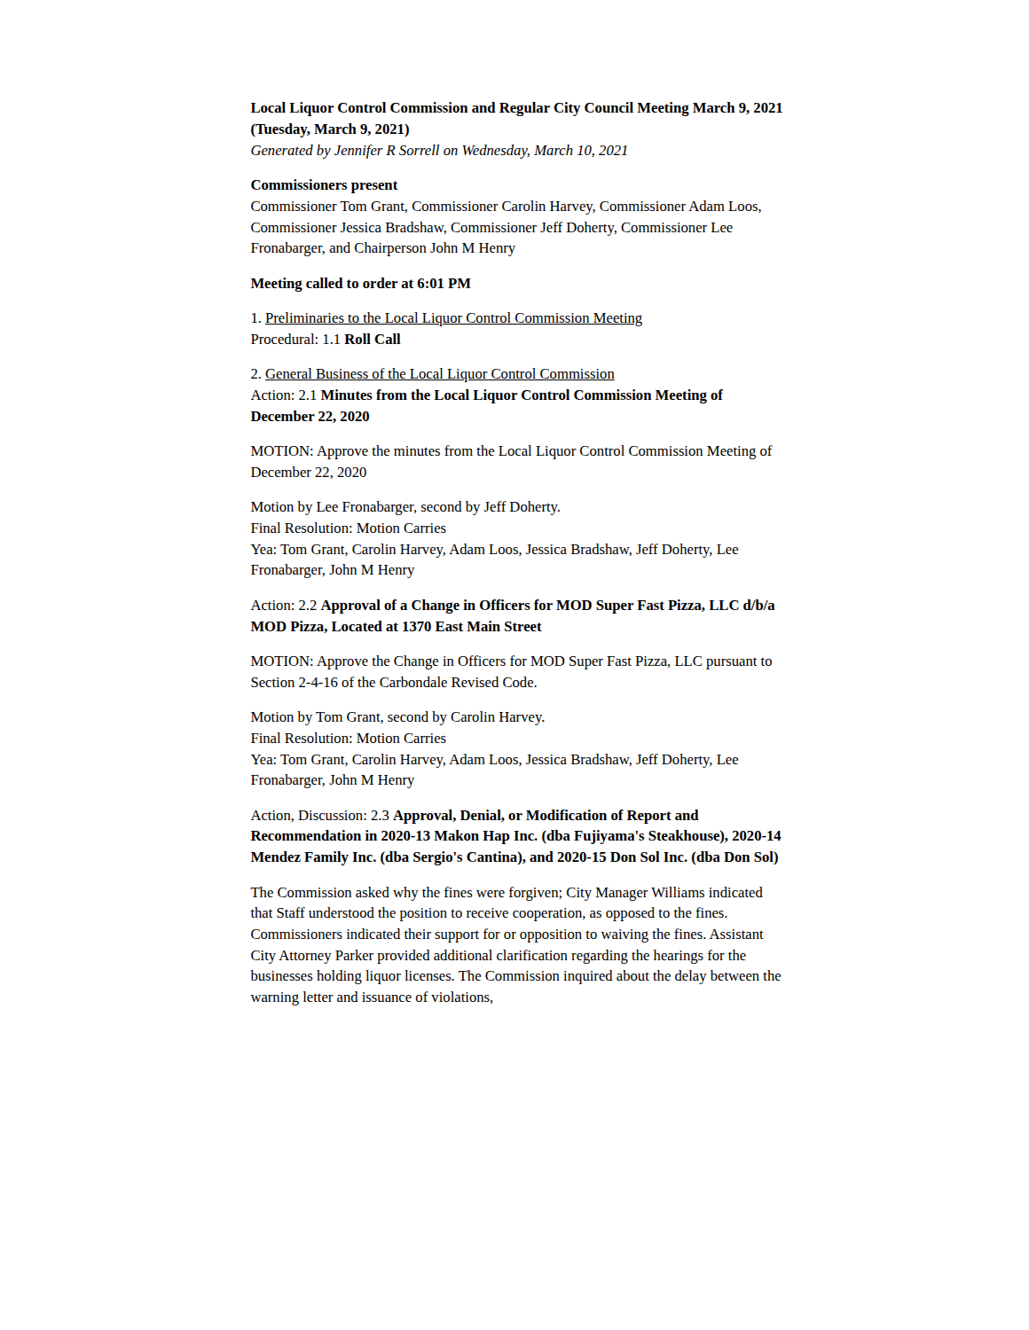Local Liquor Control Commission and Regular City Council Meeting March 9, 2021
(Tuesday, March 9, 2021)
Generated by Jennifer R Sorrell on Wednesday, March 10, 2021
Commissioners present
Commissioner Tom Grant, Commissioner Carolin Harvey, Commissioner Adam Loos, Commissioner Jessica Bradshaw, Commissioner Jeff Doherty, Commissioner Lee Fronabarger, and Chairperson John M Henry
Meeting called to order at 6:01 PM
1. Preliminaries to the Local Liquor Control Commission Meeting
Procedural: 1.1 Roll Call
2. General Business of the Local Liquor Control Commission
Action: 2.1 Minutes from the Local Liquor Control Commission Meeting of December 22, 2020
MOTION: Approve the minutes from the Local Liquor Control Commission Meeting of December 22, 2020
Motion by Lee Fronabarger, second by Jeff Doherty.
Final Resolution: Motion Carries
Yea: Tom Grant, Carolin Harvey, Adam Loos, Jessica Bradshaw, Jeff Doherty, Lee Fronabarger, John M Henry
Action: 2.2 Approval of a Change in Officers for MOD Super Fast Pizza, LLC d/b/a MOD Pizza, Located at 1370 East Main Street
MOTION: Approve the Change in Officers for MOD Super Fast Pizza, LLC pursuant to Section 2-4-16 of the Carbondale Revised Code.
Motion by Tom Grant, second by Carolin Harvey.
Final Resolution: Motion Carries
Yea: Tom Grant, Carolin Harvey, Adam Loos, Jessica Bradshaw, Jeff Doherty, Lee Fronabarger, John M Henry
Action, Discussion: 2.3 Approval, Denial, or Modification of Report and Recommendation in 2020-13 Makon Hap Inc. (dba Fujiyama's Steakhouse), 2020-14 Mendez Family Inc. (dba Sergio's Cantina), and 2020-15 Don Sol Inc. (dba Don Sol)
The Commission asked why the fines were forgiven; City Manager Williams indicated that Staff understood the position to receive cooperation, as opposed to the fines. Commissioners indicated their support for or opposition to waiving the fines. Assistant City Attorney Parker provided additional clarification regarding the hearings for the businesses holding liquor licenses. The Commission inquired about the delay between the warning letter and issuance of violations,